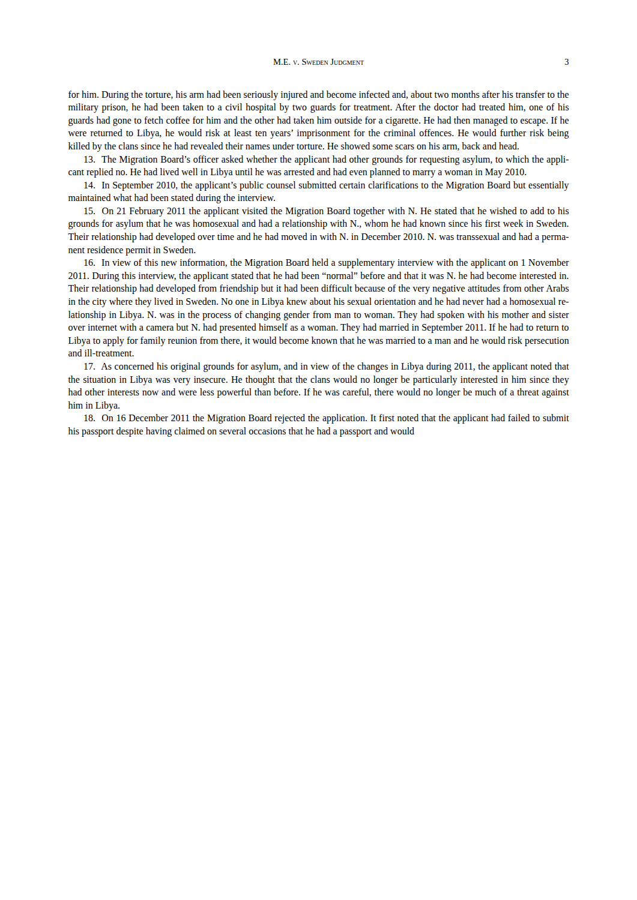M.E. v. Sweden Judgment 3
for him. During the torture, his arm had been seriously injured and become infected and, about two months after his transfer to the military prison, he had been taken to a civil hospital by two guards for treatment. After the doctor had treated him, one of his guards had gone to fetch coffee for him and the other had taken him outside for a cigarette. He had then managed to escape. If he were returned to Libya, he would risk at least ten years’ imprisonment for the criminal offences. He would further risk being killed by the clans since he had revealed their names under torture. He showed some scars on his arm, back and head.
13. The Migration Board’s officer asked whether the applicant had other grounds for requesting asylum, to which the applicant replied no. He had lived well in Libya until he was arrested and had even planned to marry a woman in May 2010.
14. In September 2010, the applicant’s public counsel submitted certain clarifications to the Migration Board but essentially maintained what had been stated during the interview.
15. On 21 February 2011 the applicant visited the Migration Board together with N. He stated that he wished to add to his grounds for asylum that he was homosexual and had a relationship with N., whom he had known since his first week in Sweden. Their relationship had developed over time and he had moved in with N. in December 2010. N. was transsexual and had a permanent residence permit in Sweden.
16. In view of this new information, the Migration Board held a supplementary interview with the applicant on 1 November 2011. During this interview, the applicant stated that he had been “normal” before and that it was N. he had become interested in. Their relationship had developed from friendship but it had been difficult because of the very negative attitudes from other Arabs in the city where they lived in Sweden. No one in Libya knew about his sexual orientation and he had never had a homosexual relationship in Libya. N. was in the process of changing gender from man to woman. They had spoken with his mother and sister over internet with a camera but N. had presented himself as a woman. They had married in September 2011. If he had to return to Libya to apply for family reunion from there, it would become known that he was married to a man and he would risk persecution and ill-treatment.
17. As concerned his original grounds for asylum, and in view of the changes in Libya during 2011, the applicant noted that the situation in Libya was very insecure. He thought that the clans would no longer be particularly interested in him since they had other interests now and were less powerful than before. If he was careful, there would no longer be much of a threat against him in Libya.
18. On 16 December 2011 the Migration Board rejected the application. It first noted that the applicant had failed to submit his passport despite having claimed on several occasions that he had a passport and would